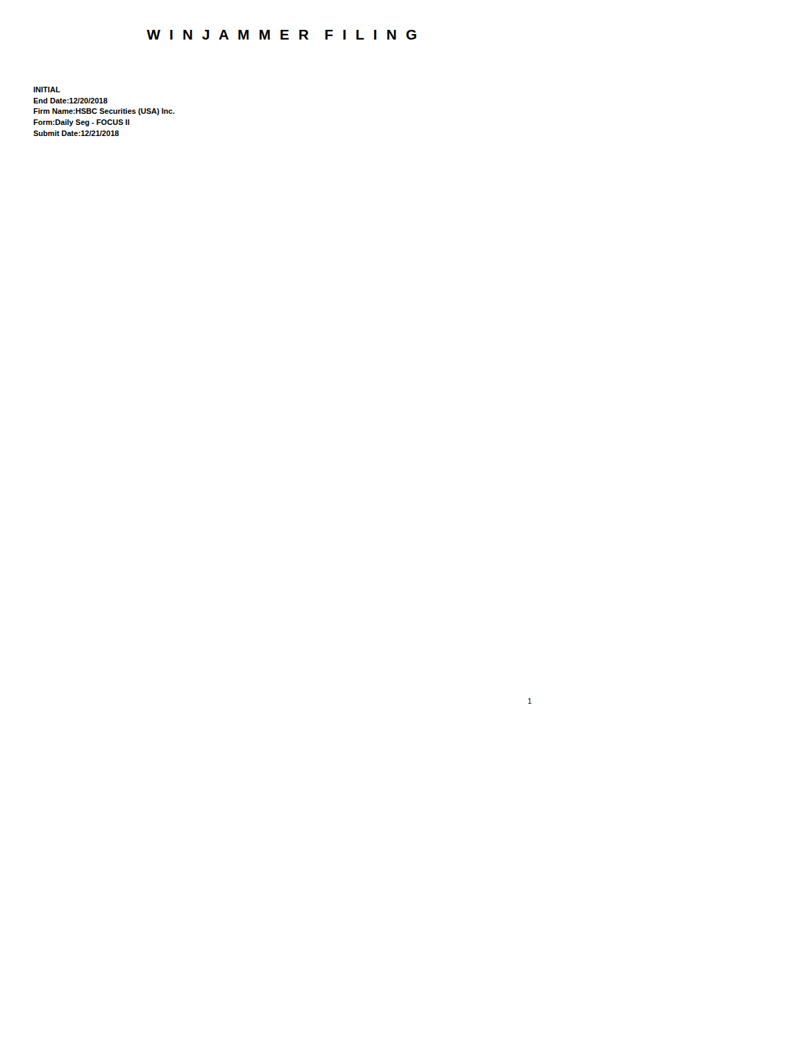W I N J A M M E R F I L I N G
INITIAL
End Date:12/20/2018
Firm Name:HSBC Securities (USA) Inc.
Form:Daily Seg - FOCUS II
Submit Date:12/21/2018
1